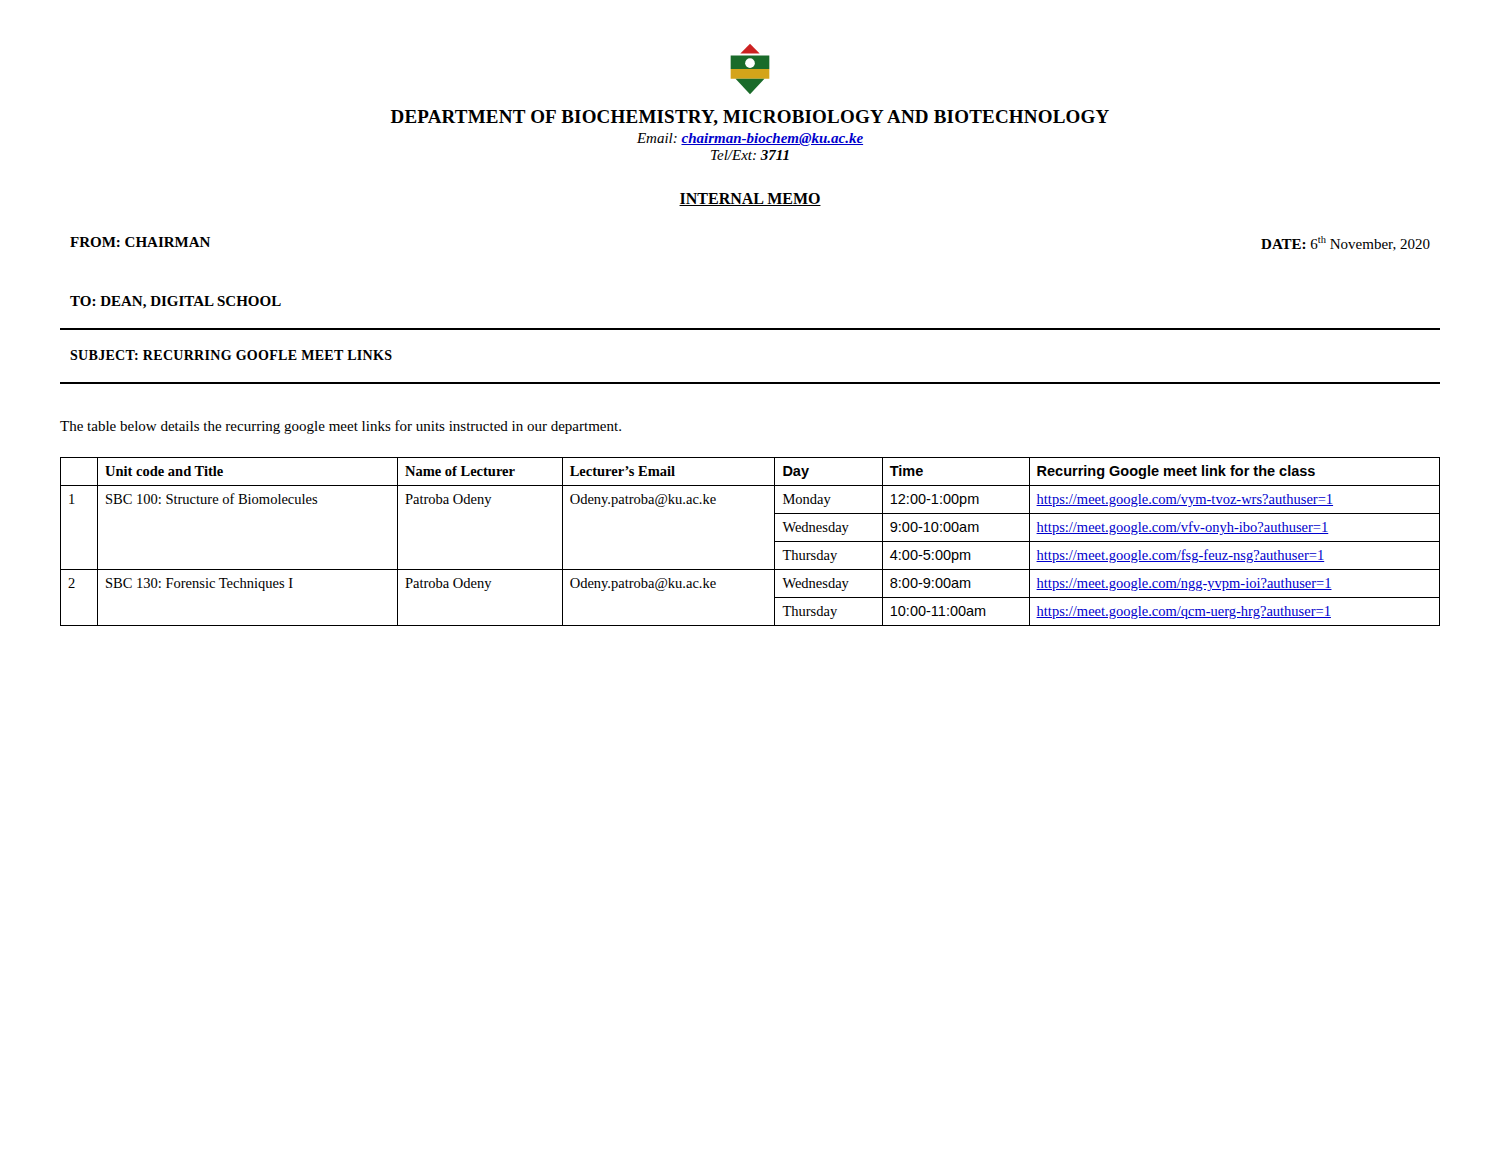DEPARTMENT OF BIOCHEMISTRY, MICROBIOLOGY AND BIOTECHNOLOGY
Email: chairman-biochem@ku.ac.ke
Tel/Ext: 3711
INTERNAL MEMO
FROM: CHAIRMAN
DATE: 6th November, 2020
TO: DEAN, DIGITAL SCHOOL
SUBJECT: RECURRING GOOFLE MEET LINKS
The table below details the recurring google meet links for units instructed in our department.
| | Unit code and Title | Name of Lecturer | Lecturer’s Email | Day | Time | Recurring Google meet link for the class |
| --- | --- | --- | --- | --- | --- | --- |
| 1 | SBC 100: Structure of Biomolecules | Patroba Odeny | Odeny.patroba@ku.ac.ke | Monday | 12:00-1:00pm | https://meet.google.com/vym-tvoz-wrs?authuser=1 |
| Wednesday | 9:00-10:00am | https://meet.google.com/vfv-onyh-ibo?authuser=1 |
| Thursday | 4:00-5:00pm | https://meet.google.com/fsg-feuz-nsg?authuser=1 |
| 2 | SBC 130: Forensic Techniques I | Patroba Odeny | Odeny.patroba@ku.ac.ke | Wednesday | 8:00-9:00am | https://meet.google.com/ngg-yvpm-ioi?authuser=1 |
| Thursday | 10:00-11:00am | https://meet.google.com/qcm-uerg-hrg?authuser=1 |